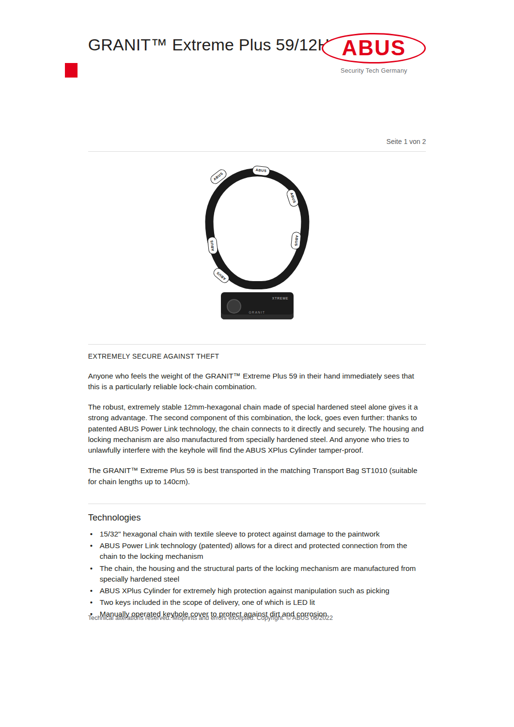GRANIT™ Extreme Plus 59/12HKS140
ABUS
Security Tech Germany
Seite 1 von 2
ABUS
ABUS
ABUS
ABUS
ABUS
ABUS
GRANIT
EXTREMELY SECURE AGAINST THEFT
Anyone who feels the weight of the GRANIT™ Extreme Plus 59 in their hand immediately sees that this is a particularly reliable lock-chain combination.
The robust, extremely stable 12mm-hexagonal chain made of special hardened steel alone gives it a strong advantage. The second component of this combination, the lock, goes even further: thanks to patented ABUS Power Link technology, the chain connects to it directly and securely. The housing and locking mechanism are also manufactured from specially hardened steel. And anyone who tries to unlawfully interfere with the keyhole will find the ABUS XPlus Cylinder tamper-proof.
The GRANIT™ Extreme Plus 59 is best transported in the matching Transport Bag ST1010 (suitable for chain lengths up to 140cm).
Technologies
15/32" hexagonal chain with textile sleeve to protect against damage to the paintwork
ABUS Power Link technology (patented) allows for a direct and protected connection from the chain to the locking mechanism
The chain, the housing and the structural parts of the locking mechanism are manufactured from specially hardened steel
ABUS XPlus Cylinder for extremely high protection against manipulation such as picking
Two keys included in the scope of delivery, one of which is LED lit
Manually operated keyhole cover to protect against dirt and corrosion
Technical alterations reserved. Misprints and errors excepted. Copyright. © ABUS 06/2022